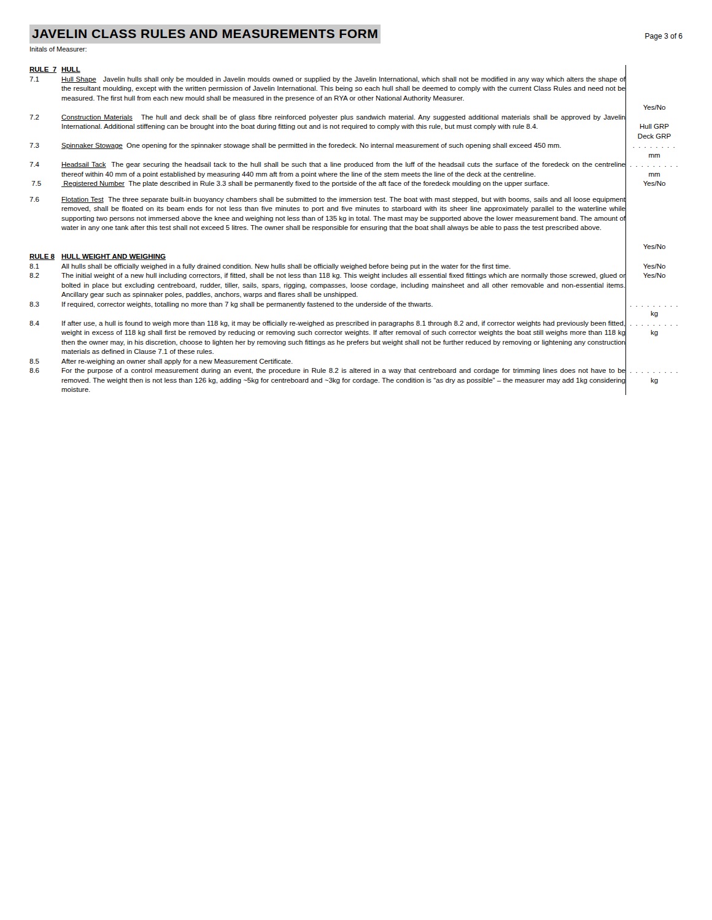JAVELIN CLASS RULES AND MEASUREMENTS FORM Page 3 of 6
Initals of Measurer:
| RULE 7 | HULL | |
| 7.1 | Hull Shape Javelin hulls shall only be moulded in Javelin moulds owned or supplied by the Javelin International, which shall not be modified in any way which alters the shape of the resultant moulding, except with the written permission of Javelin International. This being so each hull shall be deemed to comply with the current Class Rules and need not be measured. The first hull from each new mould shall be measured in the presence of an RYA or other National Authority Measurer. | Yes/No |
| 7.2 | Construction Materials The hull and deck shall be of glass fibre reinforced polyester plus sandwich material. Any suggested additional materials shall be approved by Javelin International. Additional stiffening can be brought into the boat during fitting out and is not required to comply with this rule, but must comply with rule 8.4. | Hull GRP Deck GRP |
| 7.3 | Spinnaker Stowage One opening for the spinnaker stowage shall be permitted in the foredeck. No internal measurement of such opening shall exceed 450 mm. | . . . . . . . . mm |
| 7.4 | Headsail Tack The gear securing the headsail tack to the hull shall be such that a line produced from the luff of the headsail cuts the surface of the foredeck on the centreline thereof within 40 mm of a point established by measuring 440 mm aft from a point where the line of the stem meets the line of the deck at the centreline. | . . . . . . . . . mm |
| 7.5 | Registered Number The plate described in Rule 3.3 shall be permanently fixed to the portside of the aft face of the foredeck moulding on the upper surface. | Yes/No |
| 7.6 | Flotation Test The three separate built-in buoyancy chambers shall be submitted to the immersion test. The boat with mast stepped, but with booms, sails and all loose equipment removed, shall be floated on its beam ends for not less than five minutes to port and five minutes to starboard with its sheer line approximately parallel to the waterline while supporting two persons not immersed above the knee and weighing not less than of 135 kg in total. The mast may be supported above the lower measurement band. The amount of water in any one tank after this test shall not exceed 5 litres. The owner shall be responsible for ensuring that the boat shall always be able to pass the test prescribed above. | Yes/No |
| RULE 8 | HULL WEIGHT AND WEIGHING | |
| 8.1 | All hulls shall be officially weighed in a fully drained condition. New hulls shall be officially weighed before being put in the water for the first time. | Yes/No |
| 8.2 | The initial weight of a new hull including correctors, if fitted, shall be not less than 118 kg. This weight includes all essential fixed fittings which are normally those screwed, glued or bolted in place but excluding centreboard, rudder, tiller, sails, spars, rigging, compasses, loose cordage, including mainsheet and all other removable and non-essential items. Ancillary gear such as spinnaker poles, paddles, anchors, warps and flares shall be unshipped. | Yes/No |
| 8.3 | If required, corrector weights, totalling no more than 7 kg shall be permanently fastened to the underside of the thwarts. | . . . . . . . . . kg |
| 8.4 | If after use, a hull is found to weigh more than 118 kg, it may be officially re-weighed as prescribed in paragraphs 8.1 through 8.2 and, if corrector weights had previously been fitted, weight in excess of 118 kg shall first be removed by reducing or removing such corrector weights. If after removal of such corrector weights the boat still weighs more than 118 kg then the owner may, in his discretion, choose to lighten her by removing such fittings as he prefers but weight shall not be further reduced by removing or lightening any construction materials as defined in Clause 7.1 of these rules. | . . . . . . . . . kg |
| 8.5 | After re-weighing an owner shall apply for a new Measurement Certificate. | |
| 8.6 | For the purpose of a control measurement during an event, the procedure in Rule 8.2 is altered in a way that centreboard and cordage for trimming lines does not have to be removed. The weight then is not less than 126 kg, adding ~5kg for centreboard and ~3kg for cordage. The condition is “as dry as possible” – the measurer may add 1kg considering moisture. | . . . . . . . . . kg |